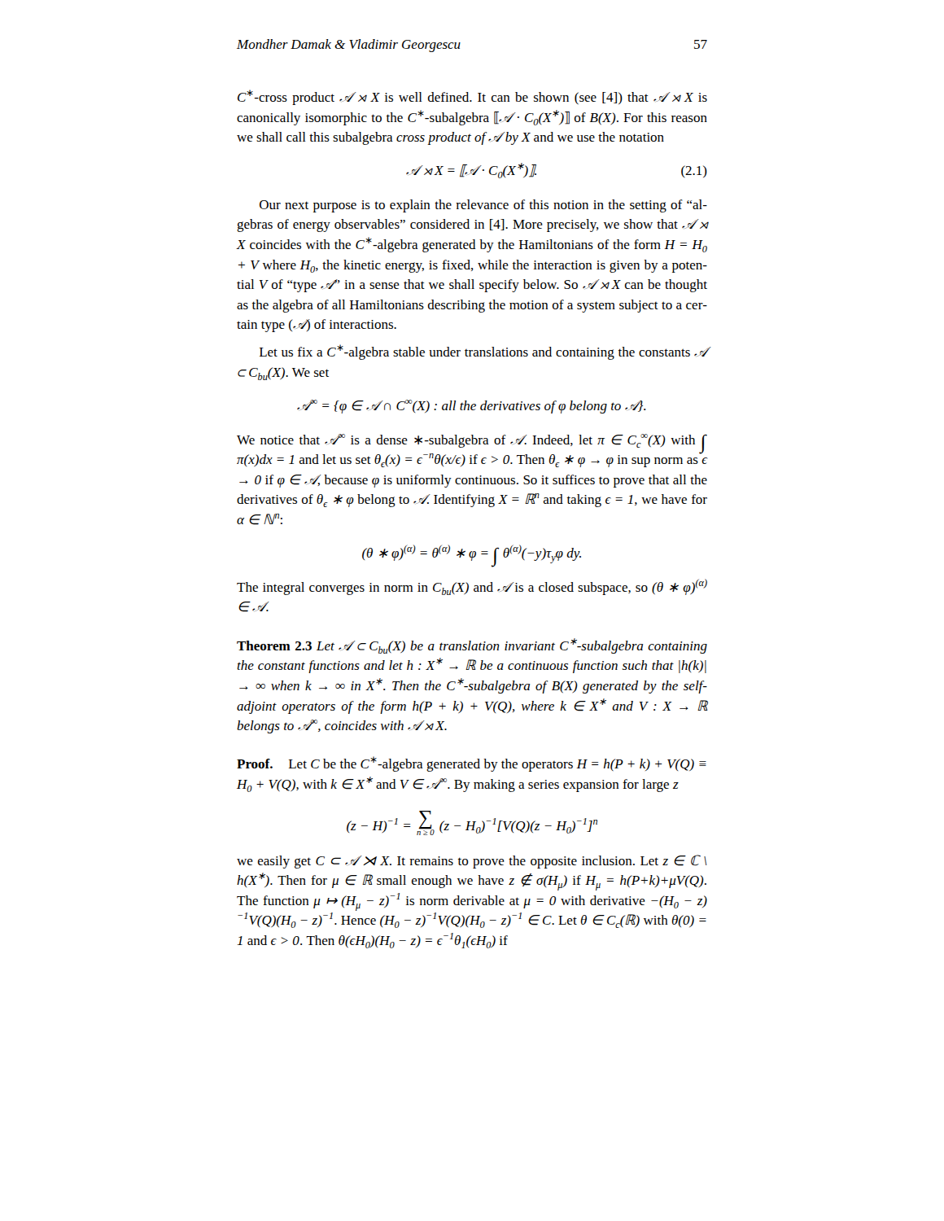Mondher Damak & Vladimir Georgescu 57
C∗-cross product 𝒜 ⋊ X is well defined. It can be shown (see [4]) that 𝒜 ⋊ X is canonically isomorphic to the C∗-subalgebra ⟦𝒜 · C0(X∗)⟧ of B(X). For this reason we shall call this subalgebra cross product of 𝒜 by X and we use the notation
𝒜 ⋊ X = ⟦𝒜 · C0(X∗)⟧. (2.1)
Our next purpose is to explain the relevance of this notion in the setting of “algebras of energy observables” considered in [4]. More precisely, we show that 𝒜 ⋊ X coincides with the C∗-algebra generated by the Hamiltonians of the form H = H0 + V where H0, the kinetic energy, is fixed, while the interaction is given by a potential V of “type 𝒜” in a sense that we shall specify below. So 𝒜 ⋊ X can be thought as the algebra of all Hamiltonians describing the motion of a system subject to a certain type (𝒜) of interactions.
Let us fix a C∗-algebra stable under translations and containing the constants 𝒜 ⊂ Cbu(X). We set
𝒜∞ = {φ ∈ 𝒜 ∩ C∞(X) : all the derivatives of φ belong to 𝒜}.
We notice that 𝒜∞ is a dense ∗-subalgebra of 𝒜. Indeed, let π ∈ Cc∞(X) with ∫ π(x)dx = 1 and let us set θϵ(x) = ϵ−nθ(x/ϵ) if ϵ > 0. Then θϵ ∗ φ → φ in sup norm as ϵ → 0 if φ ∈ 𝒜, because φ is uniformly continuous. So it suffices to prove that all the derivatives of θϵ ∗ φ belong to 𝒜. Identifying X = ℝn and taking ϵ = 1, we have for α ∈ ℕn:
(θ ∗ φ)(α) = θ(α) ∗ φ = ∫ θ(α)(−y)τyφ dy.
The integral converges in norm in Cbu(X) and 𝒜 is a closed subspace, so (θ ∗ φ)(α) ∈ 𝒜.
Theorem 2.3 Let 𝒜 ⊂ Cbu(X) be a translation invariant C∗-subalgebra containing the constant functions and let h : X∗ → ℝ be a continuous function such that |h(k)| → ∞ when k → ∞ in X∗. Then the C∗-subalgebra of B(X) generated by the self-adjoint operators of the form h(P + k) + V(Q), where k ∈ X∗ and V : X → ℝ belongs to 𝒜∞, coincides with 𝒜 ⋊ X.
Proof. Let C be the C∗-algebra generated by the operators H = h(P + k) + V(Q) ≡ H0 + V(Q), with k ∈ X∗ and V ∈ 𝒜∞. By making a series expansion for large z
(z − H)−1 = ∑n ≥ 0 (z − H0)−1[V(Q)(z − H0)−1]n
we easily get C ⊂ 𝒜 ⋊ X. It remains to prove the opposite inclusion. Let z ∈ ℂ \ h(X∗). Then for μ ∈ ℝ small enough we have z ∉ σ(Hμ) if Hμ = h(P+k)+μV(Q). The function μ ↦ (Hμ − z)−1 is norm derivable at μ = 0 with derivative −(H0 − z)−1V(Q)(H0 − z)−1. Hence (H0 − z)−1V(Q)(H0 − z)−1 ∈ C. Let θ ∈ Cc(ℝ) with θ(0) = 1 and ϵ > 0. Then θ(ϵH0)(H0 − z) = ϵ−1θ1(ϵH0) if